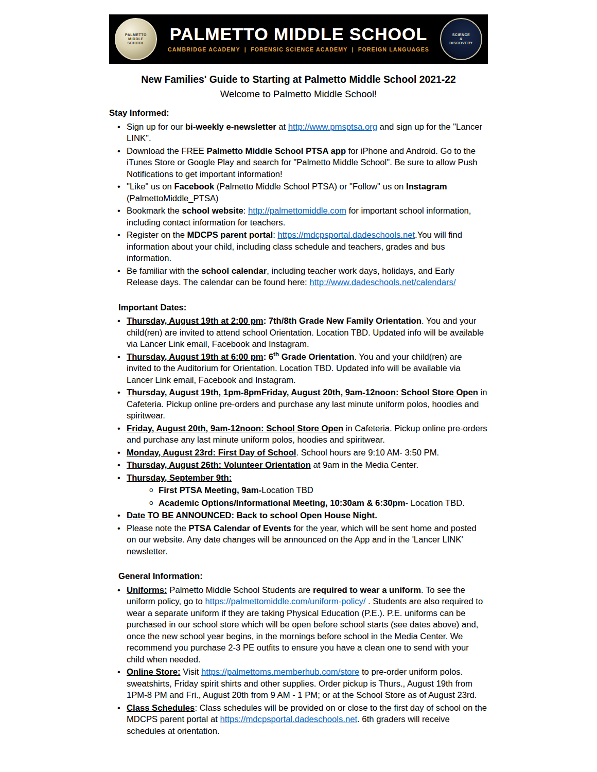PALMETTO
MIDDLE
SCHOOL
PALMETTO MIDDLE SCHOOL
CAMBRIDGE ACADEMY | FORENSIC SCIENCE ACADEMY | FOREIGN LANGUAGES
SCIENCE
&
DISCOVERY
New Families' Guide to Starting at Palmetto Middle School 2021-22
Welcome to Palmetto Middle School!
Stay Informed:
Sign up for our bi-weekly e-newsletter at http://www.pmsptsa.org and sign up for the "Lancer LINK".
Download the FREE Palmetto Middle School PTSA app for iPhone and Android. Go to the iTunes Store or Google Play and search for "Palmetto Middle School". Be sure to allow Push Notifications to get important information!
"Like" us on Facebook (Palmetto Middle School PTSA) or "Follow" us on Instagram (PalmettoMiddle_PTSA)
Bookmark the school website: http://palmettomiddle.com for important school information, including contact information for teachers.
Register on the MDCPS parent portal: https://mdcpsportal.dadeschools.net.You will find information about your child, including class schedule and teachers, grades and bus information.
Be familiar with the school calendar, including teacher work days, holidays, and Early Release days. The calendar can be found here: http://www.dadeschools.net/calendars/
Important Dates:
Thursday, August 19th at 2:00 pm: 7th/8th Grade New Family Orientation. You and your child(ren) are invited to attend school Orientation. Location TBD. Updated info will be available via Lancer Link email, Facebook and Instagram.
Thursday, August 19th at 6:00 pm: 6th Grade Orientation. You and your child(ren) are invited to the Auditorium for Orientation. Location TBD. Updated info will be available via Lancer Link email, Facebook and Instagram.
Thursday, August 19th, 1pm-8pmFriday, August 20th, 9am-12noon: School Store Open in Cafeteria. Pickup online pre-orders and purchase any last minute uniform polos, hoodies and spiritwear.
Friday, August 20th, 9am-12noon: School Store Open in Cafeteria. Pickup online pre-orders and purchase any last minute uniform polos, hoodies and spiritwear.
Monday, August 23rd: First Day of School. School hours are 9:10 AM- 3:50 PM.
Thursday, August 26th: Volunteer Orientation at 9am in the Media Center.
Thursday, September 9th:
First PTSA Meeting, 9am-Location TBD
Academic Options/Informational Meeting, 10:30am & 6:30pm- Location TBD.
Date TO BE ANNOUNCED: Back to school Open House Night.
Please note the PTSA Calendar of Events for the year, which will be sent home and posted on our website. Any date changes will be announced on the App and in the 'Lancer LINK' newsletter.
General Information:
Uniforms: Palmetto Middle School Students are required to wear a uniform. To see the uniform policy, go to https://palmettomiddle.com/uniform-policy/ . Students are also required to wear a separate uniform if they are taking Physical Education (P.E.). P.E. uniforms can be purchased in our school store which will be open before school starts (see dates above) and, once the new school year begins, in the mornings before school in the Media Center. We recommend you purchase 2-3 PE outfits to ensure you have a clean one to send with your child when needed.
Online Store: Visit https://palmettoms.memberhub.com/store to pre-order uniform polos. sweatshirts, Friday spirit shirts and other supplies. Order pickup is Thurs., August 19th from 1PM-8 PM and Fri., August 20th from 9 AM - 1 PM; or at the School Store as of August 23rd.
Class Schedules: Class schedules will be provided on or close to the first day of school on the MDCPS parent portal at https://mdcpsportal.dadeschools.net. 6th graders will receive schedules at orientation.